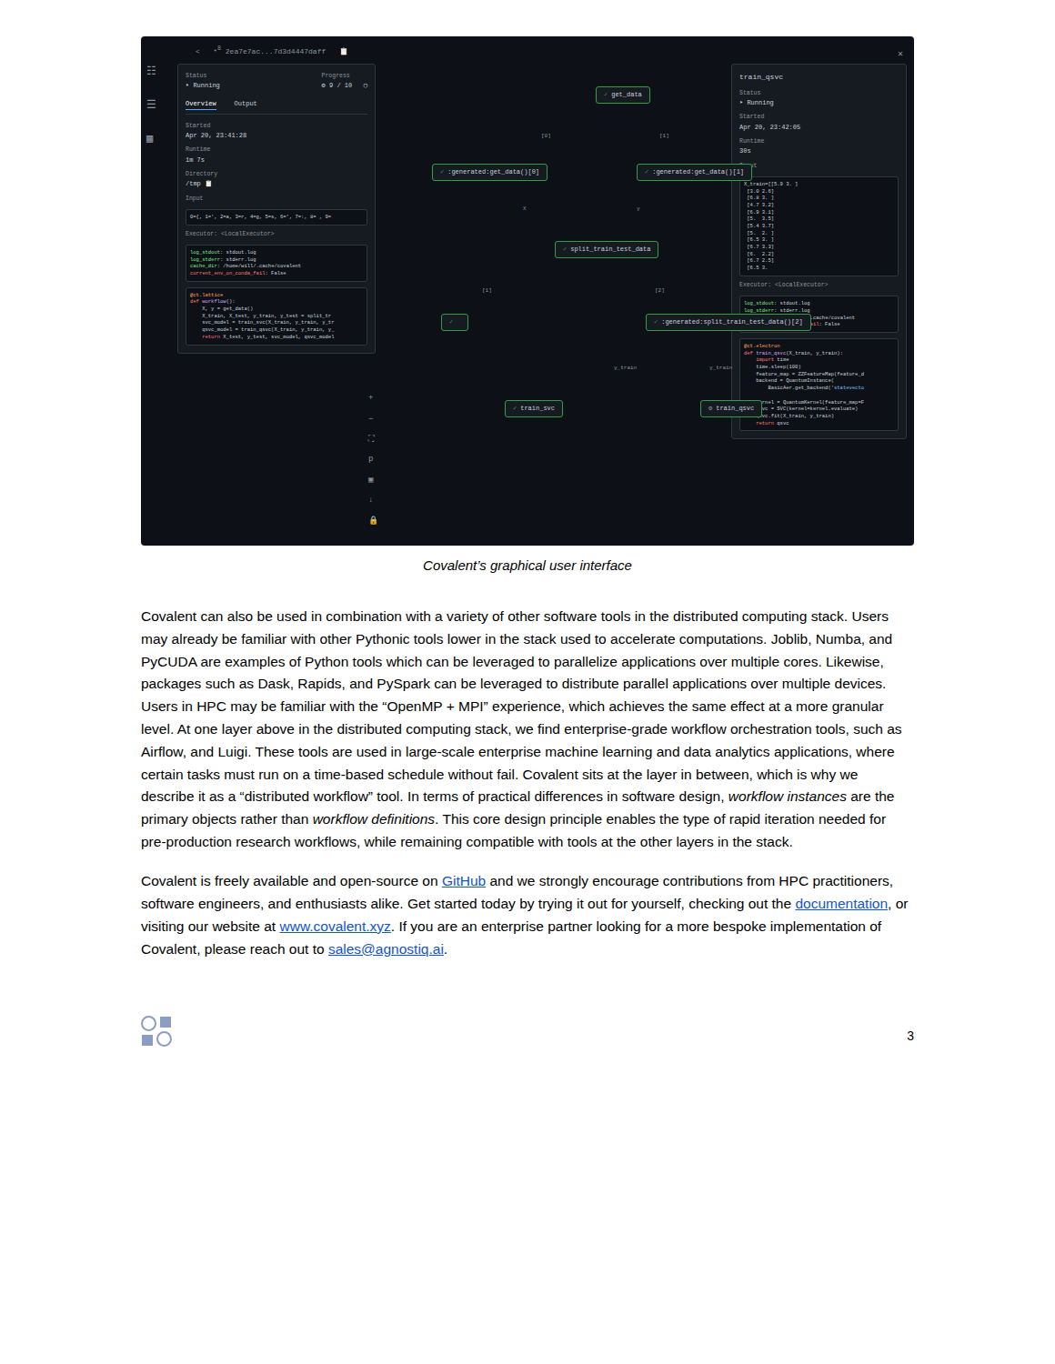☷ ☰ ▦
< *8 2ea7e7ac...7d3d4447daff 📋
✕
Status
‣ Running
Progress
⚙ 9 / 10 ◯
Overview Output
Started
Apr 20, 23:41:28
Runtime
1m 7s
Directory
/tmp 📋
Input
0={, 1=', 2=a, 3=r, 4=g, 5=s, 6=', 7=:, 8= , 9=
Executor: <LocalExecutor>
log_stdout: stdout.log log_stderr: stderr.log cache_dir: /home/will/.cache/covalent current_env_on_conda_fail: False
@ct.lattice def workflow(): X, y = get_data() X_train, X_test, y_train, y_test = split_tr svc_model = train_svc(X_train, y_train, y_tr qsvc_model = train_qsvc(X_train, y_train, y_ return X_test, y_test, svc_model, qsvc_model
train_qsvc
Status
‣ Running
Started
Apr 20, 23:42:05
Runtime
30s
Input
X_train=[[5.9 3. ] [3.0 2.6] [6.8 3. ] [4.7 3.2] [6.9 3.1] [5. 3.5] [5.4 3.7] [5. 2. ] [6.5 3. ] [6.7 3.3] [6. 2.2] [6.7 2.5] [6.5 3.
Executor: <LocalExecutor>
log_stdout: stdout.log log_stderr: stderr.log cache_dir: /home/will/.cache/covalent current_env_on_conda_fail: False
@ct.electron def train_qsvc(X_train, y_train): import time time.sleep(100) feature_map = ZZFeatureMap(feature_d backend = QuantumInstance( BasicAer.get_backend('statevecto kernel = QuantumKernel(feature_map=F qsvc = SVC(kernel=kernel.evaluate) qsvc.fit(X_train, y_train) return qsvc
get_data
[0]
[1]
:generated:get_data()[0]
:generated:get_data()[1]
X
y
split_train_test_data
[1]
[2]
:generated:split_train_test_data()[2]
y_train
y_train
train_svc
train_qsvc
+ − ⛶ p ▣ ↓ 🔒
Covalent’s graphical user interface
Covalent can also be used in combination with a variety of other software tools in the distributed computing stack. Users may already be familiar with other Pythonic tools lower in the stack used to accelerate computations. Joblib, Numba, and PyCUDA are examples of Python tools which can be leveraged to parallelize applications over multiple cores. Likewise, packages such as Dask, Rapids, and PySpark can be leveraged to distribute parallel applications over multiple devices. Users in HPC may be familiar with the “OpenMP + MPI” experience, which achieves the same effect at a more granular level. At one layer above in the distributed computing stack, we find enterprise-grade workflow orchestration tools, such as Airflow, and Luigi. These tools are used in large-scale enterprise machine learning and data analytics applications, where certain tasks must run on a time-based schedule without fail. Covalent sits at the layer in between, which is why we describe it as a “distributed workflow” tool. In terms of practical differences in software design, workflow instances are the primary objects rather than workflow definitions. This core design principle enables the type of rapid iteration needed for pre-production research workflows, while remaining compatible with tools at the other layers in the stack.
Covalent is freely available and open-source on GitHub and we strongly encourage contributions from HPC practitioners, software engineers, and enthusiasts alike. Get started today by trying it out for yourself, checking out the documentation, or visiting our website at www.covalent.xyz. If you are an enterprise partner looking for a more bespoke implementation of Covalent, please reach out to sales@agnostiq.ai.
3